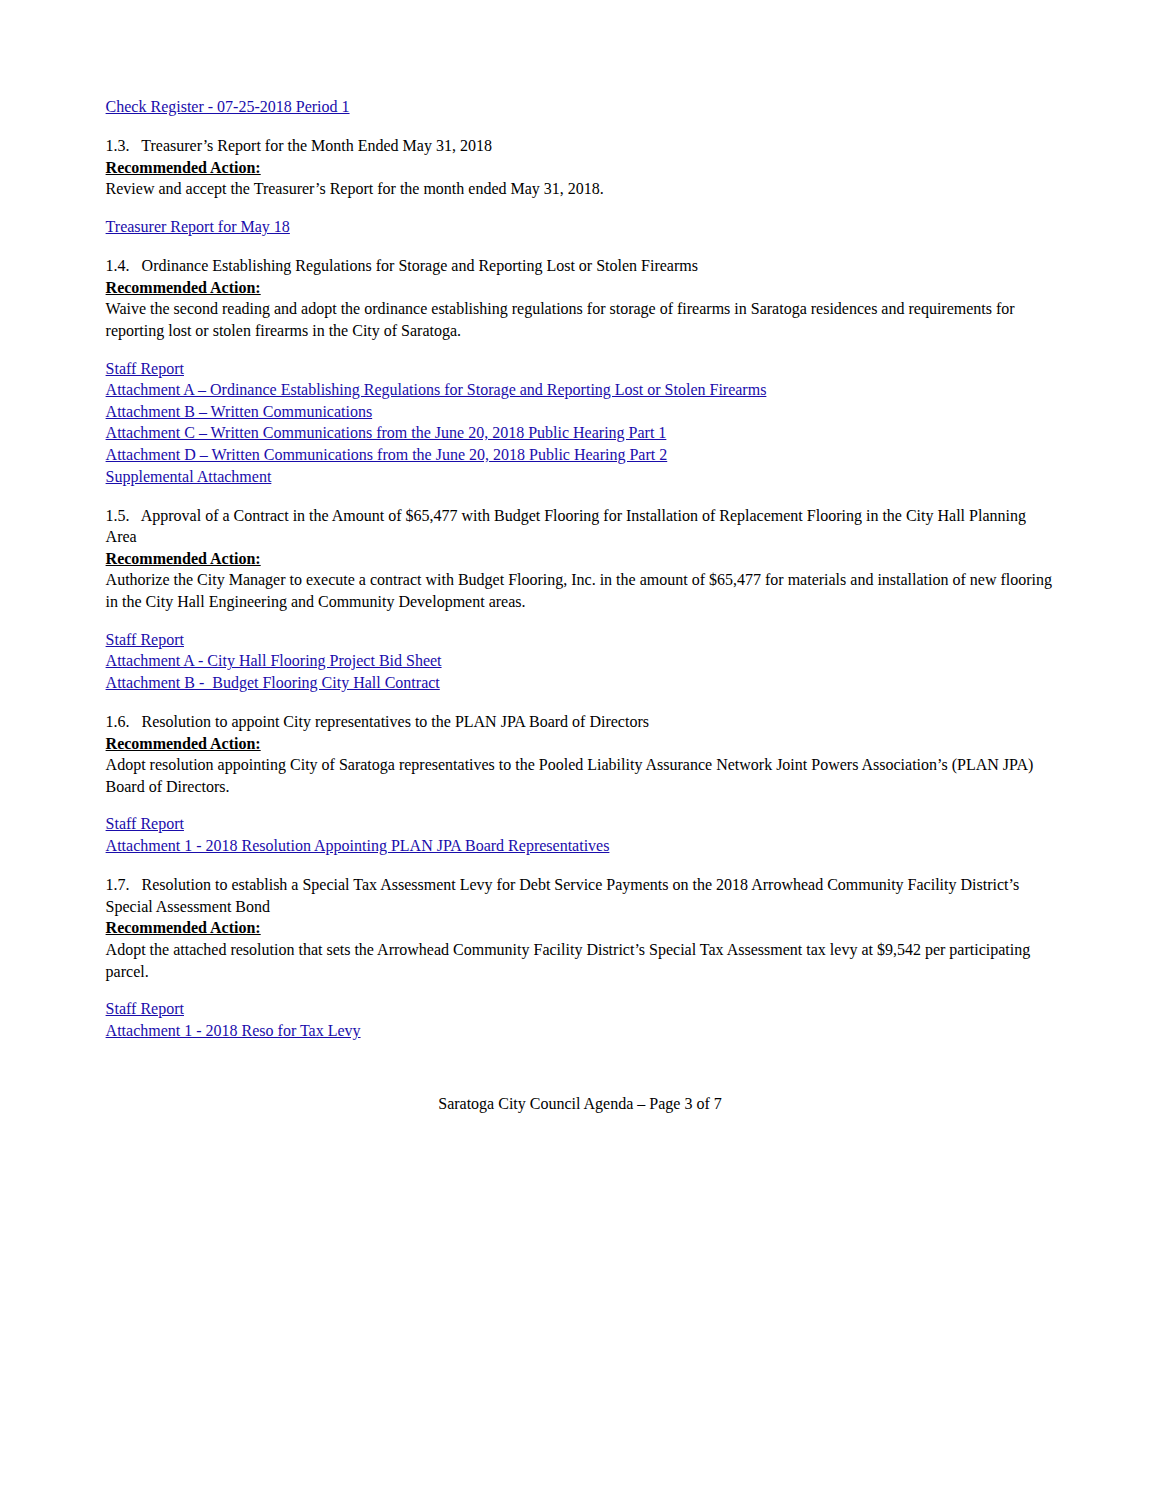Check Register - 07-25-2018 Period 1
1.3. Treasurer’s Report for the Month Ended May 31, 2018
Recommended Action:
Review and accept the Treasurer’s Report for the month ended May 31, 2018.
Treasurer Report for May 18
1.4. Ordinance Establishing Regulations for Storage and Reporting Lost or Stolen Firearms
Recommended Action:
Waive the second reading and adopt the ordinance establishing regulations for storage of firearms in Saratoga residences and requirements for reporting lost or stolen firearms in the City of Saratoga.
Staff Report Attachment A – Ordinance Establishing Regulations for Storage and Reporting Lost or Stolen Firearms Attachment B – Written Communications Attachment C – Written Communications from the June 20, 2018 Public Hearing Part 1 Attachment D – Written Communications from the June 20, 2018 Public Hearing Part 2 Supplemental Attachment
1.5. Approval of a Contract in the Amount of $65,477 with Budget Flooring for Installation of Replacement Flooring in the City Hall Planning Area
Recommended Action:
Authorize the City Manager to execute a contract with Budget Flooring, Inc. in the amount of $65,477 for materials and installation of new flooring in the City Hall Engineering and Community Development areas.
Staff Report Attachment A - City Hall Flooring Project Bid Sheet Attachment B - Budget Flooring City Hall Contract
1.6. Resolution to appoint City representatives to the PLAN JPA Board of Directors
Recommended Action:
Adopt resolution appointing City of Saratoga representatives to the Pooled Liability Assurance Network Joint Powers Association’s (PLAN JPA) Board of Directors.
Staff Report Attachment 1 - 2018 Resolution Appointing PLAN JPA Board Representatives
1.7. Resolution to establish a Special Tax Assessment Levy for Debt Service Payments on the 2018 Arrowhead Community Facility District’s Special Assessment Bond
Recommended Action:
Adopt the attached resolution that sets the Arrowhead Community Facility District’s Special Tax Assessment tax levy at $9,542 per participating parcel.
Staff Report Attachment 1 - 2018 Reso for Tax Levy
Saratoga City Council Agenda – Page 3 of 7